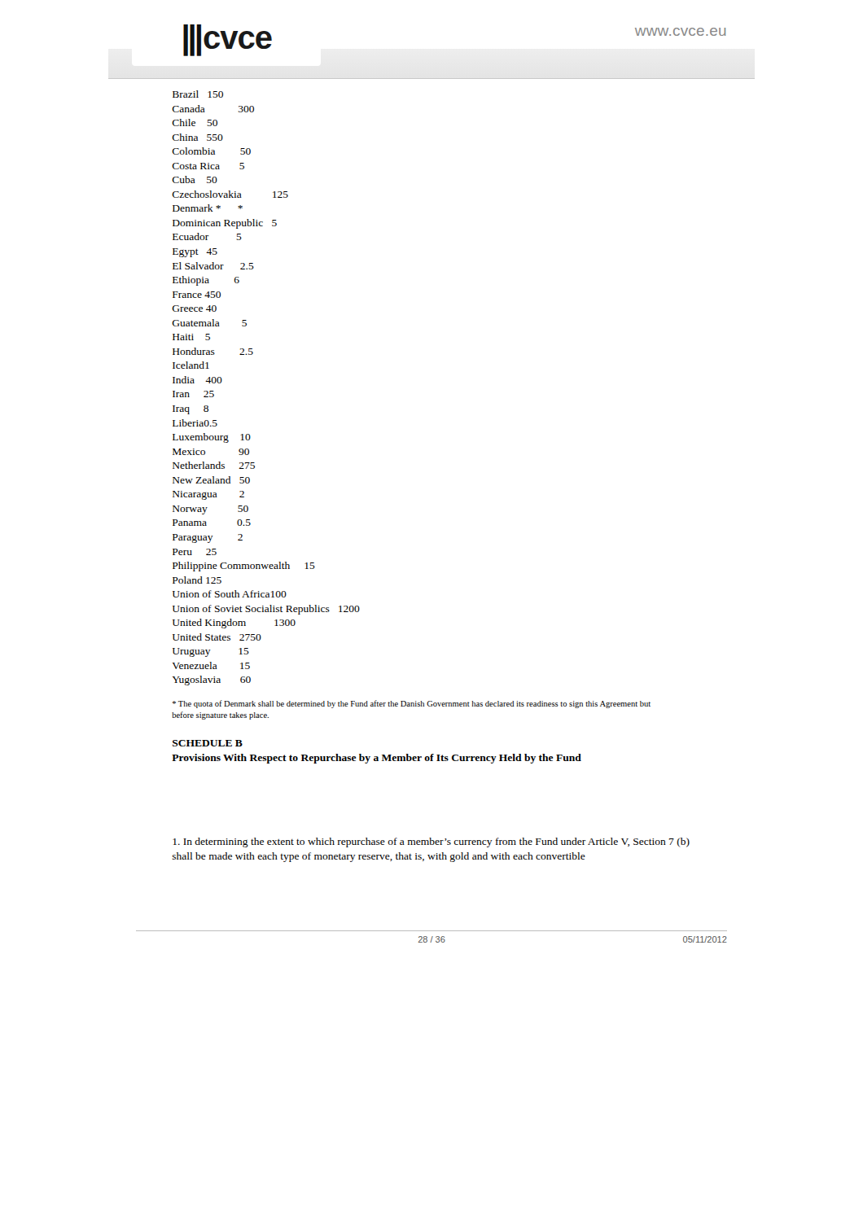|||cvce
www.cvce.eu
Brazil 150
Canada 300
Chile 50
China 550
Colombia 50
Costa Rica 5
Cuba 50
Czechoslovakia 125
Denmark * *
Dominican Republic 5
Ecuador 5
Egypt 45
El Salvador 2.5
Ethiopia 6
France 450
Greece 40
Guatemala 5
Haiti 5
Honduras 2.5
Iceland 1
India 400
Iran 25
Iraq 8
Liberia 0.5
Luxembourg 10
Mexico 90
Netherlands 275
New Zealand 50
Nicaragua 2
Norway 50
Panama 0.5
Paraguay 2
Peru 25
Philippine Commonwealth 15
Poland 125
Union of South Africa 100
Union of Soviet Socialist Republics 1200
United Kingdom 1300
United States 2750
Uruguay 15
Venezuela 15
Yugoslavia 60
* The quota of Denmark shall be determined by the Fund after the Danish Government has declared its readiness to sign this Agreement but before signature takes place.
SCHEDULE B Provisions With Respect to Repurchase by a Member of Its Currency Held by the Fund
1. In determining the extent to which repurchase of a member’s currency from the Fund under Article V, Section 7 (b) shall be made with each type of monetary reserve, that is, with gold and with each convertible
05/11/2012
28 / 36